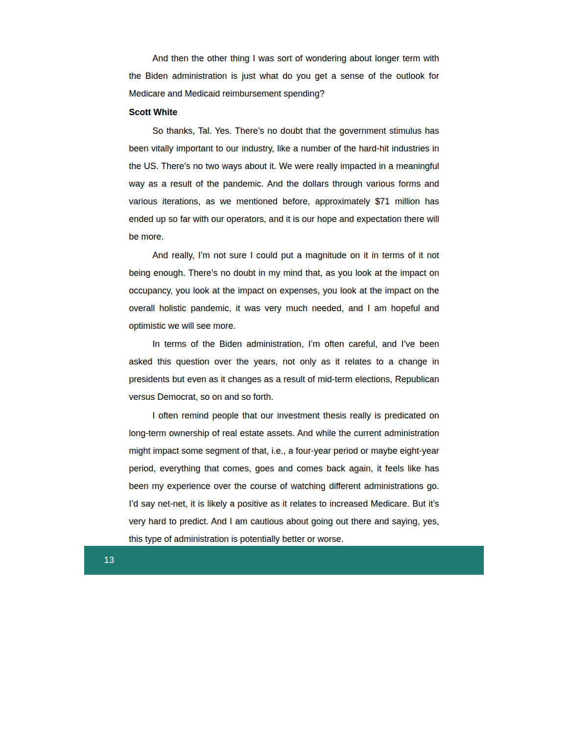And then the other thing I was sort of wondering about longer term with the Biden administration is just what do you get a sense of the outlook for Medicare and Medicaid reimbursement spending?
Scott White
So thanks, Tal. Yes. There’s no doubt that the government stimulus has been vitally important to our industry, like a number of the hard-hit industries in the US. There’s no two ways about it. We were really impacted in a meaningful way as a result of the pandemic. And the dollars through various forms and various iterations, as we mentioned before, approximately $71 million has ended up so far with our operators, and it is our hope and expectation there will be more.
And really, I’m not sure I could put a magnitude on it in terms of it not being enough. There’s no doubt in my mind that, as you look at the impact on occupancy, you look at the impact on expenses, you look at the impact on the overall holistic pandemic, it was very much needed, and I am hopeful and optimistic we will see more.
In terms of the Biden administration, I’m often careful, and I’ve been asked this question over the years, not only as it relates to a change in presidents but even as it changes as a result of mid-term elections, Republican versus Democrat, so on and so forth.
I often remind people that our investment thesis really is predicated on long-term ownership of real estate assets. And while the current administration might impact some segment of that, i.e., a four-year period or maybe eight-year period, everything that comes, goes and comes back again, it feels like has been my experience over the course of watching different administrations go. I’d say net-net, it is likely a positive as it relates to increased Medicare. But it’s very hard to predict. And I am cautious about going out there and saying, yes, this type of administration is potentially better or worse.
13